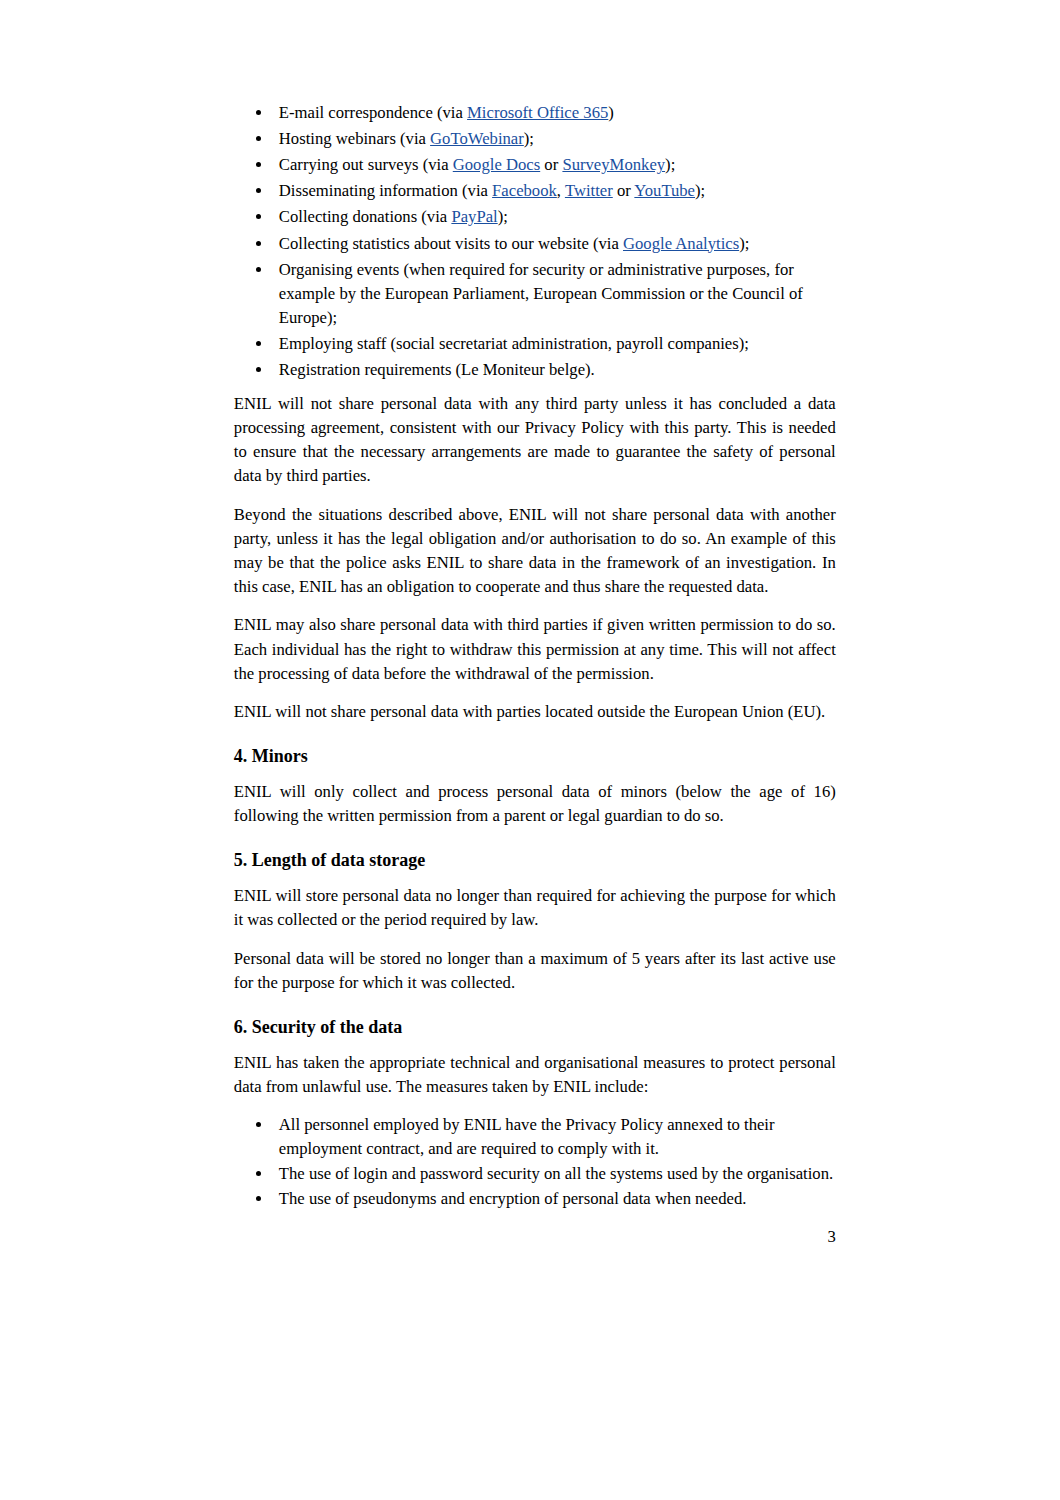E-mail correspondence (via Microsoft Office 365)
Hosting webinars (via GoToWebinar);
Carrying out surveys (via Google Docs or SurveyMonkey);
Disseminating information (via Facebook, Twitter or YouTube);
Collecting donations (via PayPal);
Collecting statistics about visits to our website (via Google Analytics);
Organising events (when required for security or administrative purposes, for example by the European Parliament, European Commission or the Council of Europe);
Employing staff (social secretariat administration, payroll companies);
Registration requirements (Le Moniteur belge).
ENIL will not share personal data with any third party unless it has concluded a data processing agreement, consistent with our Privacy Policy with this party. This is needed to ensure that the necessary arrangements are made to guarantee the safety of personal data by third parties.
Beyond the situations described above, ENIL will not share personal data with another party, unless it has the legal obligation and/or authorisation to do so. An example of this may be that the police asks ENIL to share data in the framework of an investigation. In this case, ENIL has an obligation to cooperate and thus share the requested data.
ENIL may also share personal data with third parties if given written permission to do so. Each individual has the right to withdraw this permission at any time. This will not affect the processing of data before the withdrawal of the permission.
ENIL will not share personal data with parties located outside the European Union (EU).
4. Minors
ENIL will only collect and process personal data of minors (below the age of 16) following the written permission from a parent or legal guardian to do so.
5. Length of data storage
ENIL will store personal data no longer than required for achieving the purpose for which it was collected or the period required by law.
Personal data will be stored no longer than a maximum of 5 years after its last active use for the purpose for which it was collected.
6. Security of the data
ENIL has taken the appropriate technical and organisational measures to protect personal data from unlawful use. The measures taken by ENIL include:
All personnel employed by ENIL have the Privacy Policy annexed to their employment contract, and are required to comply with it.
The use of login and password security on all the systems used by the organisation.
The use of pseudonyms and encryption of personal data when needed.
3